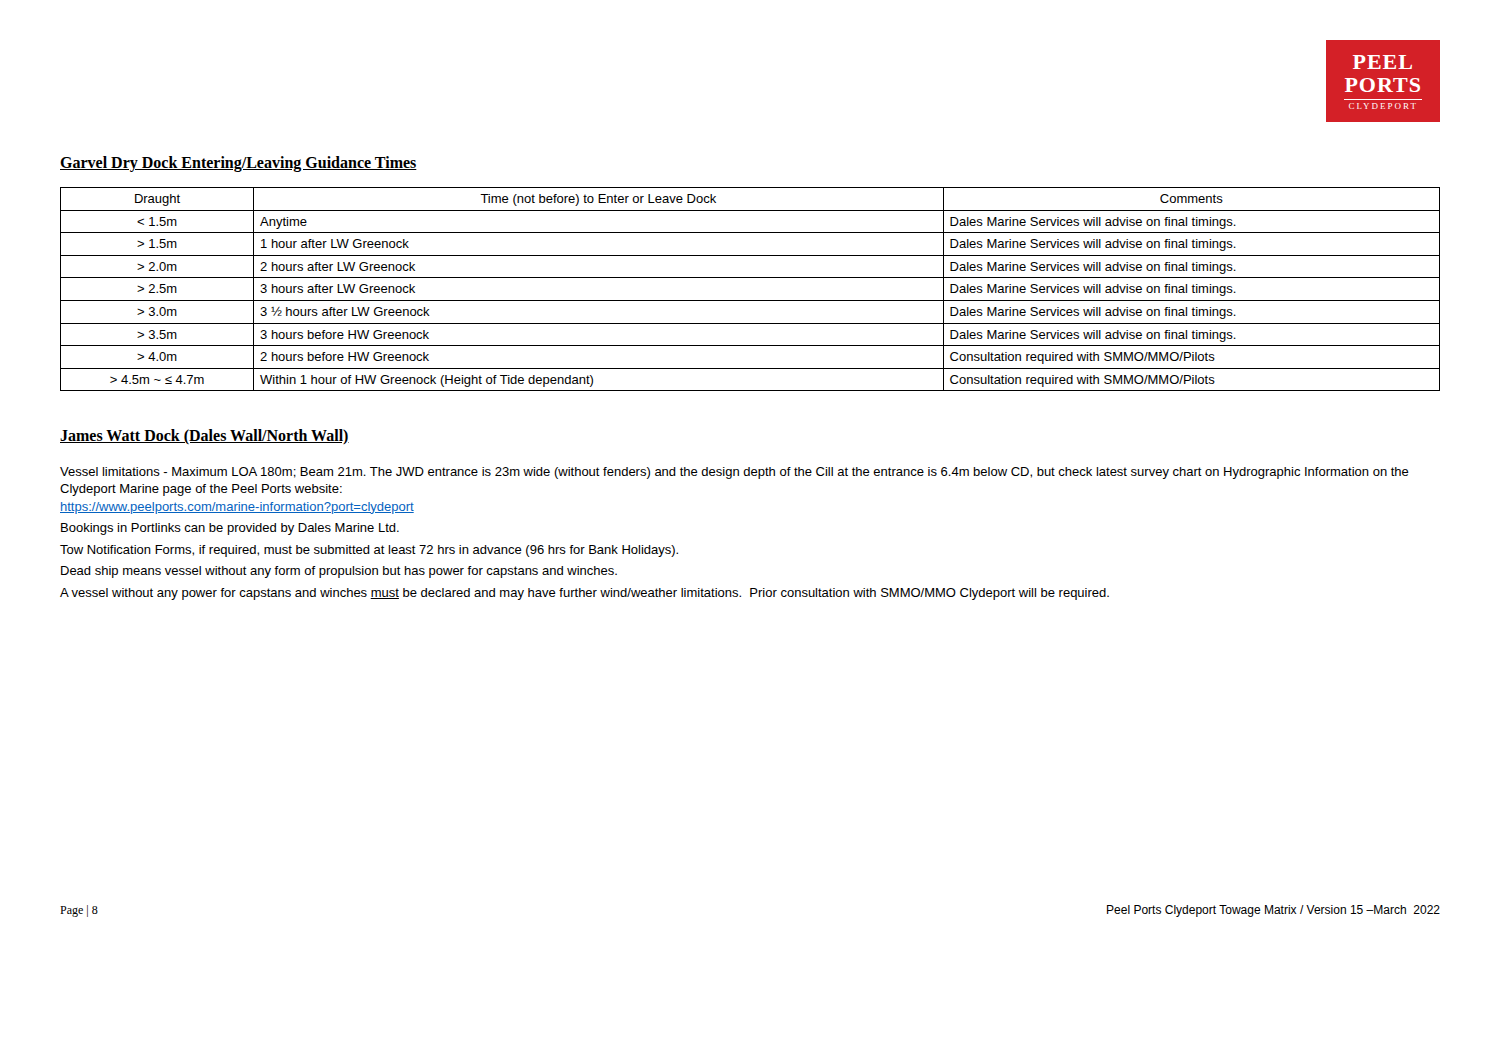PEEL PORTS CLYDEPORT
Garvel Dry Dock Entering/Leaving Guidance Times
| Draught | Time (not before) to Enter or Leave Dock | Comments |
| --- | --- | --- |
| < 1.5m | Anytime | Dales Marine Services will advise on final timings. |
| > 1.5m | 1 hour after LW Greenock | Dales Marine Services will advise on final timings. |
| > 2.0m | 2 hours after LW Greenock | Dales Marine Services will advise on final timings. |
| > 2.5m | 3 hours after LW Greenock | Dales Marine Services will advise on final timings. |
| > 3.0m | 3 ½ hours after LW Greenock | Dales Marine Services will advise on final timings. |
| > 3.5m | 3 hours before HW Greenock | Dales Marine Services will advise on final timings. |
| > 4.0m | 2 hours before HW Greenock | Consultation required with SMMO/MMO/Pilots |
| > 4.5m ~ ≤ 4.7m | Within 1 hour of HW Greenock (Height of Tide dependant) | Consultation required with SMMO/MMO/Pilots |
James Watt Dock (Dales Wall/North Wall)
Vessel limitations - Maximum LOA 180m; Beam 21m. The JWD entrance is 23m wide (without fenders) and the design depth of the Cill at the entrance is 6.4m below CD, but check latest survey chart on Hydrographic Information on the Clydeport Marine page of the Peel Ports website:
https://www.peelports.com/marine-information?port=clydeport
Bookings in Portlinks can be provided by Dales Marine Ltd.
Tow Notification Forms, if required, must be submitted at least 72 hrs in advance (96 hrs for Bank Holidays).
Dead ship means vessel without any form of propulsion but has power for capstans and winches.
A vessel without any power for capstans and winches must be declared and may have further wind/weather limitations. Prior consultation with SMMO/MMO Clydeport will be required.
Page | 8
Peel Ports Clydeport Towage Matrix / Version 15 –March 2022